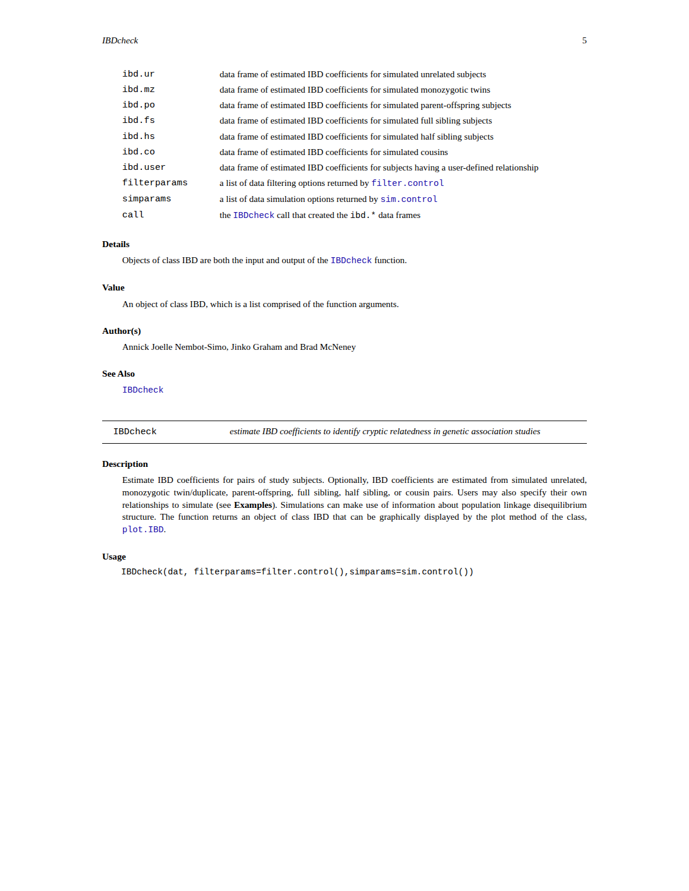IBDcheck 5
| ibd.ur | data frame of estimated IBD coefficients for simulated unrelated subjects |
| ibd.mz | data frame of estimated IBD coefficients for simulated monozygotic twins |
| ibd.po | data frame of estimated IBD coefficients for simulated parent-offspring subjects |
| ibd.fs | data frame of estimated IBD coefficients for simulated full sibling subjects |
| ibd.hs | data frame of estimated IBD coefficients for simulated half sibling subjects |
| ibd.co | data frame of estimated IBD coefficients for simulated cousins |
| ibd.user | data frame of estimated IBD coefficients for subjects having a user-defined relationship |
| filterparams | a list of data filtering options returned by filter.control |
| simparams | a list of data simulation options returned by sim.control |
| call | the IBDcheck call that created the ibd.* data frames |
Details
Objects of class IBD are both the input and output of the IBDcheck function.
Value
An object of class IBD, which is a list comprised of the function arguments.
Author(s)
Annick Joelle Nembot-Simo, Jinko Graham and Brad McNeney
See Also
IBDcheck
IBDcheck estimate IBD coefficients to identify cryptic relatedness in genetic association studies
Description
Estimate IBD coefficients for pairs of study subjects. Optionally, IBD coefficients are estimated from simulated unrelated, monozygotic twin/duplicate, parent-offspring, full sibling, half sibling, or cousin pairs. Users may also specify their own relationships to simulate (see Examples). Simulations can make use of information about population linkage disequilibrium structure. The function returns an object of class IBD that can be graphically displayed by the plot method of the class, plot.IBD.
Usage
IBDcheck(dat, filterparams=filter.control(),simparams=sim.control())